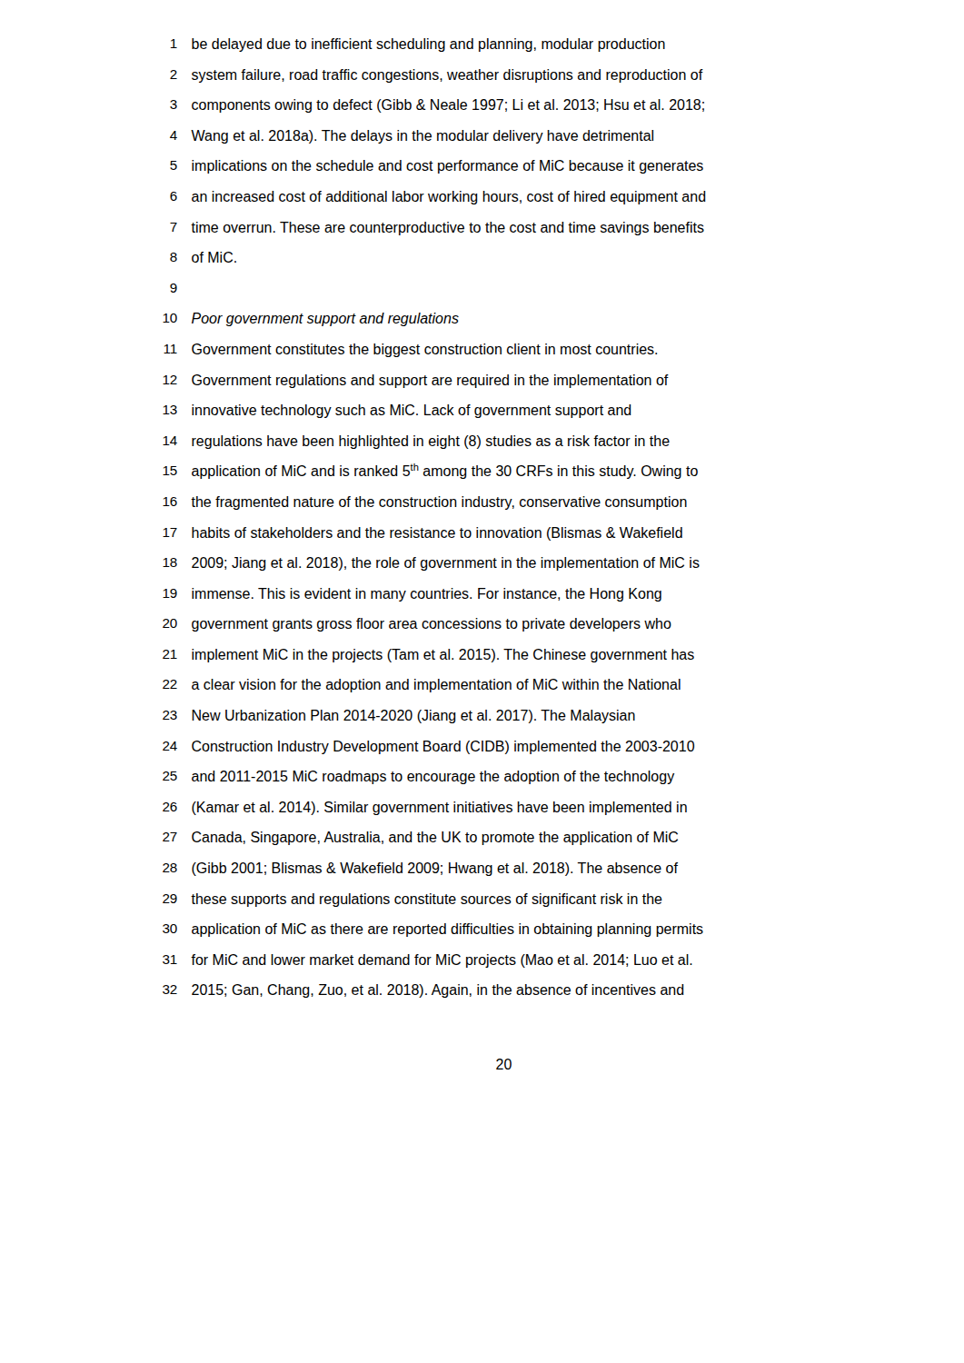be delayed due to inefficient scheduling and planning, modular production
system failure, road traffic congestions, weather disruptions and reproduction of
components owing to defect (Gibb & Neale 1997; Li et al. 2013; Hsu et al. 2018;
Wang et al. 2018a). The delays in the modular delivery have detrimental
implications on the schedule and cost performance of MiC because it generates
an increased cost of additional labor working hours, cost of hired equipment and
time overrun. These are counterproductive to the cost and time savings benefits
of MiC.
Poor government support and regulations
Government constitutes the biggest construction client in most countries.
Government regulations and support are required in the implementation of
innovative technology such as MiC. Lack of government support and
regulations have been highlighted in eight (8) studies as a risk factor in the
application of MiC and is ranked 5th among the 30 CRFs in this study. Owing to
the fragmented nature of the construction industry, conservative consumption
habits of stakeholders and the resistance to innovation (Blismas & Wakefield
2009; Jiang et al. 2018), the role of government in the implementation of MiC is
immense. This is evident in many countries. For instance, the Hong Kong
government grants gross floor area concessions to private developers who
implement MiC in the projects (Tam et al. 2015). The Chinese government has
a clear vision for the adoption and implementation of MiC within the National
New Urbanization Plan 2014-2020 (Jiang et al. 2017). The Malaysian
Construction Industry Development Board (CIDB) implemented the 2003-2010
and 2011-2015 MiC roadmaps to encourage the adoption of the technology
(Kamar et al. 2014). Similar government initiatives have been implemented in
Canada, Singapore, Australia, and the UK to promote the application of MiC
(Gibb 2001; Blismas & Wakefield 2009; Hwang et al. 2018). The absence of
these supports and regulations constitute sources of significant risk in the
application of MiC as there are reported difficulties in obtaining planning permits
for MiC and lower market demand for MiC projects (Mao et al. 2014; Luo et al.
2015; Gan, Chang, Zuo, et al. 2018). Again, in the absence of incentives and
20